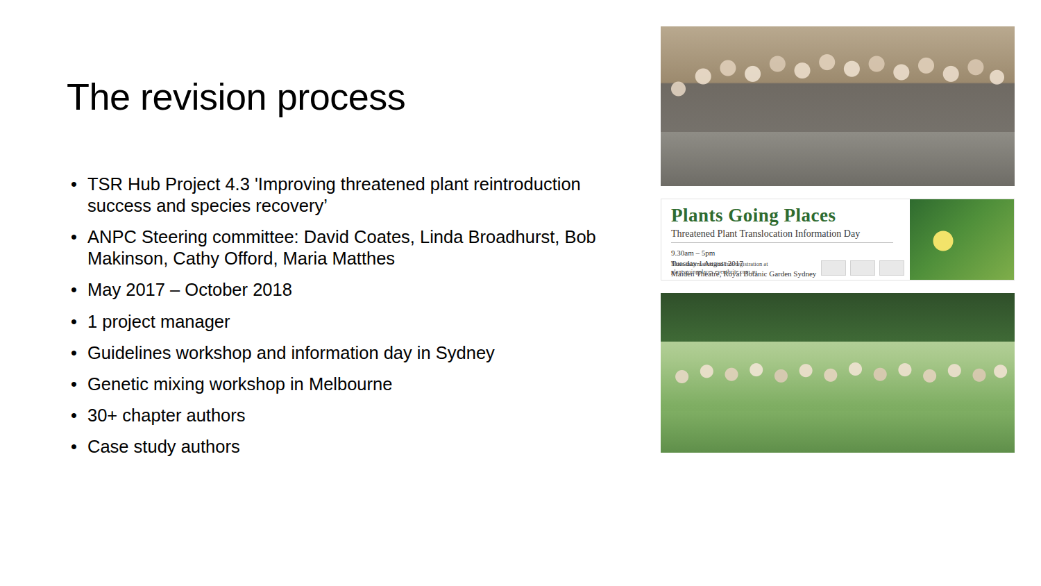The revision process
TSR Hub Project 4.3 'Improving threatened plant reintroduction success and species recovery’
ANPC Steering committee: David Coates, Linda Broadhurst, Bob Makinson, Cathy Offord, Maria Matthes
May 2017 – October 2018
1 project manager
Guidelines workshop and information day in Sydney
Genetic mixing workshop in Melbourne
30+ chapter authors
Case study authors
Plants Going Places
Threatened Plant Translocation Information Day
9.30am – 5pm
Tuesday 1 August 2017
Maiden Theatre, Royal Botanic Garden Sydney
More information and free registration at
plantsgoingplaces.eventbrite.com.au